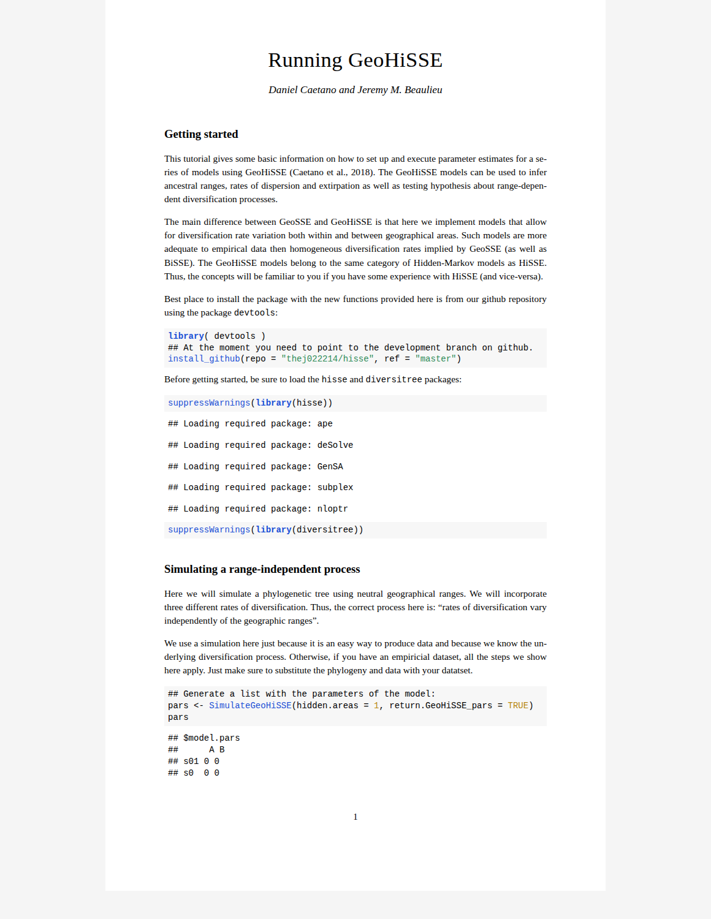Running GeoHiSSE
Daniel Caetano and Jeremy M. Beaulieu
Getting started
This tutorial gives some basic information on how to set up and execute parameter estimates for a series of models using GeoHiSSE (Caetano et al., 2018). The GeoHiSSE models can be used to infer ancestral ranges, rates of dispersion and extirpation as well as testing hypothesis about range-dependent diversification processes.
The main difference between GeoSSE and GeoHiSSE is that here we implement models that allow for diversification rate variation both within and between geographical areas. Such models are more adequate to empirical data then homogeneous diversification rates implied by GeoSSE (as well as BiSSE). The GeoHiSSE models belong to the same category of Hidden-Markov models as HiSSE. Thus, the concepts will be familiar to you if you have some experience with HiSSE (and vice-versa).
Best place to install the package with the new functions provided here is from our github repository using the package devtools:
library( devtools )
## At the moment you need to point to the development branch on github.
install_github(repo = "thej022214/hisse", ref = "master")
Before getting started, be sure to load the hisse and diversitree packages:
suppressWarnings(library(hisse))
## Loading required package: ape
## Loading required package: deSolve
## Loading required package: GenSA
## Loading required package: subplex
## Loading required package: nloptr
suppressWarnings(library(diversitree))
Simulating a range-independent process
Here we will simulate a phylogenetic tree using neutral geographical ranges. We will incorporate three different rates of diversification. Thus, the correct process here is: “rates of diversification vary independently of the geographic ranges”.
We use a simulation here just because it is an easy way to produce data and because we know the underlying diversification process. Otherwise, if you have an empiricial dataset, all the steps we show here apply. Just make sure to substitute the phylogeny and data with your datatset.
## Generate a list with the parameters of the model:
pars <- SimulateGeoHiSSE(hidden.areas = 1, return.GeoHiSSE_pars = TRUE)
pars
## $model.pars
##      A B
## s01 0 0
## s0  0 0
1